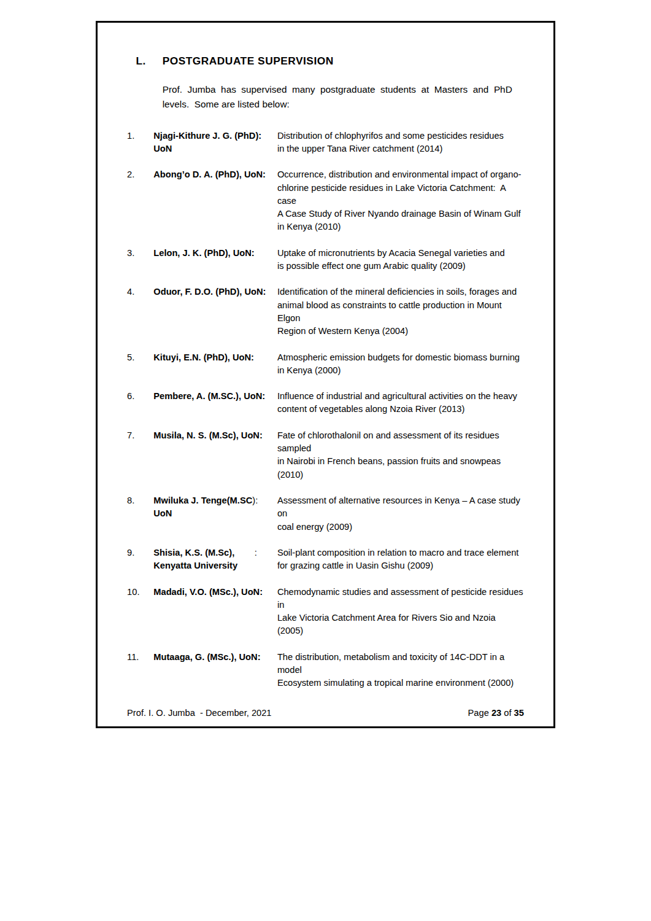L. POSTGRADUATE SUPERVISION
Prof. Jumba has supervised many postgraduate students at Masters and PhD levels. Some are listed below:
| 1. | Njagi-Kithure J. G. (PhD): UoN | Distribution of chlophyrifos and some pesticides residues in the upper Tana River catchment (2014) |
| 2. | Abong’o D. A. (PhD), UoN: | Occurrence, distribution and environmental impact of organo- chlorine pesticide residues in Lake Victoria Catchment: A case A Case Study of River Nyando drainage Basin of Winam Gulf in Kenya (2010) |
| 3. | Lelon, J. K. (PhD), UoN: | Uptake of micronutrients by Acacia Senegal varieties and is possible effect one gum Arabic quality (2009) |
| 4. | Oduor, F. D.O. (PhD), UoN: | Identification of the mineral deficiencies in soils, forages and animal blood as constraints to cattle production in Mount Elgon Region of Western Kenya (2004) |
| 5. | Kituyi, E.N. (PhD), UoN: | Atmospheric emission budgets for domestic biomass burning in Kenya (2000) |
| 6. | Pembere, A. (M.SC.), UoN: | Influence of industrial and agricultural activities on the heavy content of vegetables along Nzoia River (2013) |
| 7. | Musila, N. S. (M.Sc), UoN: | Fate of chlorothalonil on and assessment of its residues sampled in Nairobi in French beans, passion fruits and snowpeas (2010) |
| 8. | Mwiluka J. Tenge(M.SC ): UoN | Assessment of alternative resources in Kenya – A case study on coal energy (2009) |
| 9. | Shisia, K.S. (M.Sc), : Kenyatta University | Soil-plant composition in relation to macro and trace element for grazing cattle in Uasin Gishu (2009) |
| 10. | Madadi, V.O. (MSc.), UoN: | Chemodynamic studies and assessment of pesticide residues in Lake Victoria Catchment Area for Rivers Sio and Nzoia (2005) |
| 11. | Mutaaga, G. (MSc.), UoN: | The distribution, metabolism and toxicity of 14C-DDT in a model Ecosystem simulating a tropical marine environment (2000) |
Prof. I. O. Jumba - December, 2021
Page 23 of 35